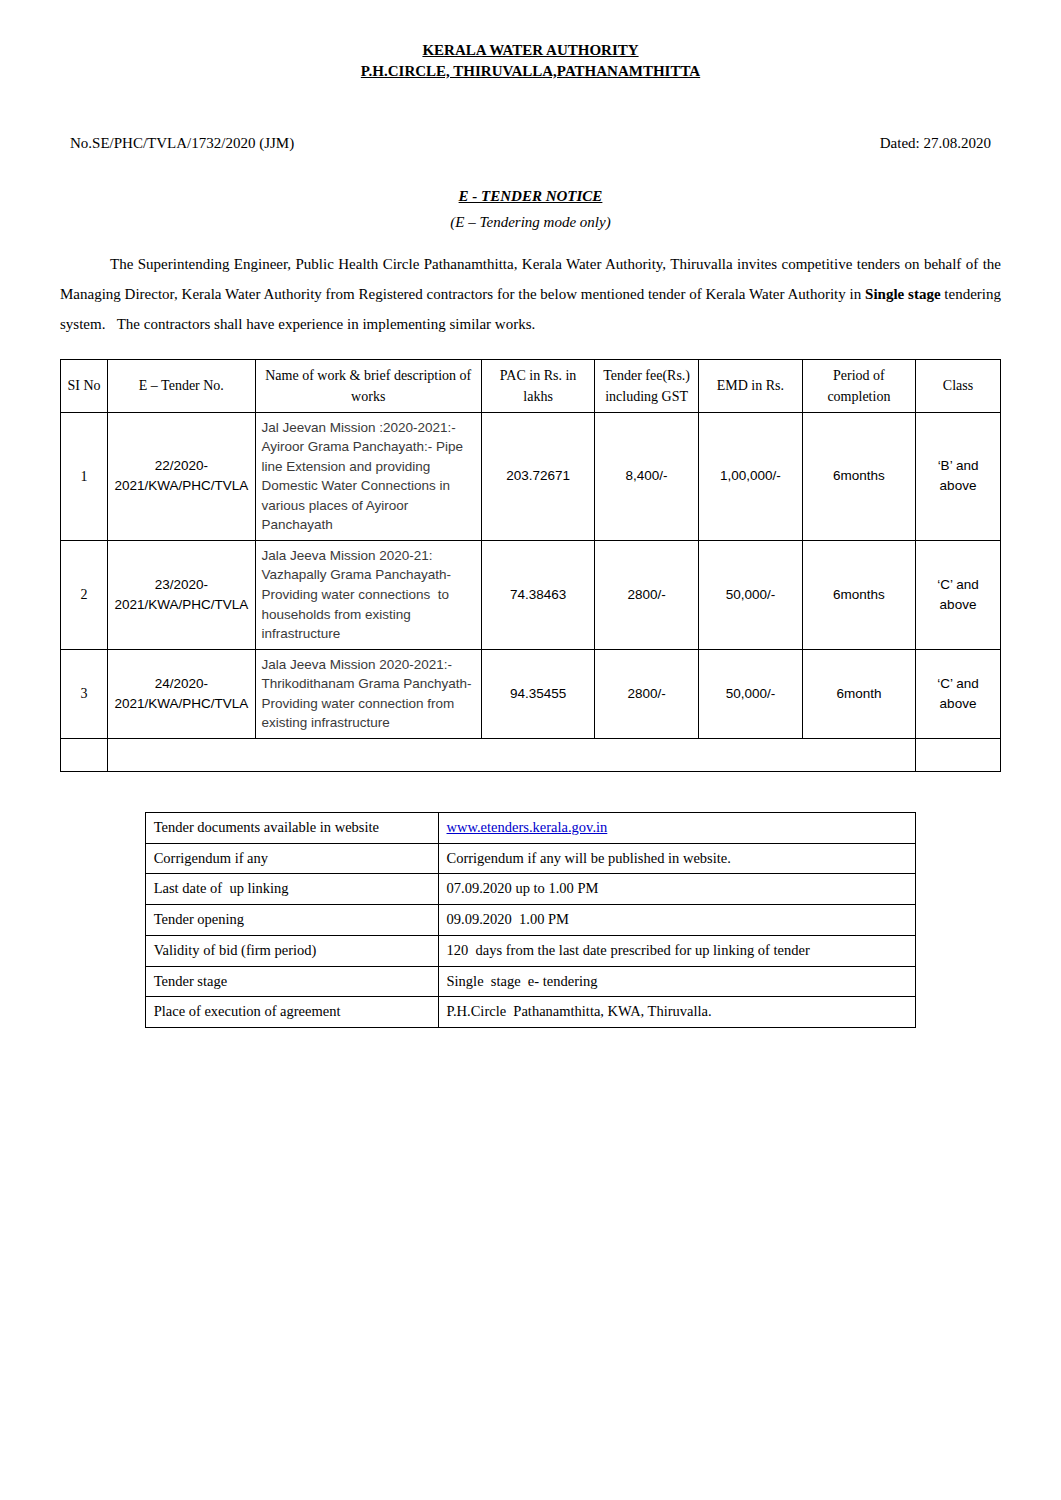KERALA WATER AUTHORITY
P.H.CIRCLE, THIRUVALLA,PATHANAMTHITTA
No.SE/PHC/TVLA/1732/2020 (JJM) Dated: 27.08.2020
E - TENDER NOTICE
(E – Tendering mode only)
The Superintending Engineer, Public Health Circle Pathanamthitta, Kerala Water Authority, Thiruvalla invites competitive tenders on behalf of the Managing Director, Kerala Water Authority from Registered contractors for the below mentioned tender of Kerala Water Authority in Single stage tendering system. The contractors shall have experience in implementing similar works.
| SI No | E – Tender No. | Name of work & brief description of works | PAC in Rs. in lakhs | Tender fee(Rs.) including GST | EMD in Rs. | Period of completion | Class |
| --- | --- | --- | --- | --- | --- | --- | --- |
| 1 | 22/2020-2021/KWA/PHC/TVLA | Jal Jeevan Mission :2020-2021:-Ayiroor Grama Panchayath:- Pipe line Extension and providing Domestic Water Connections in various places of Ayiroor Panchayath | 203.72671 | 8,400/- | 1,00,000/- | 6months | ‘B’ and above |
| 2 | 23/2020-2021/KWA/PHC/TVLA | Jala Jeeva Mission 2020-21: Vazhapally Grama Panchayath-Providing water connections to households from existing infrastructure | 74.38463 | 2800/- | 50,000/- | 6months | ‘C’ and above |
| 3 | 24/2020-2021/KWA/PHC/TVLA | Jala Jeeva Mission 2020-2021:-Thrikodithanam Grama Panchyath-Providing water connection from existing infrastructure | 94.35455 | 2800/- | 50,000/- | 6month | ‘C’ and above |
| Tender documents available in website | www.etenders.kerala.gov.in |
| Corrigendum if any | Corrigendum if any will be published in website. |
| Last date of up linking | 07.09.2020 up to 1.00 PM |
| Tender opening | 09.09.2020 1.00 PM |
| Validity of bid (firm period) | 120 days from the last date prescribed for up linking of tender |
| Tender stage | Single stage e- tendering |
| Place of execution of agreement | P.H.Circle Pathanamthitta, KWA, Thiruvalla. |